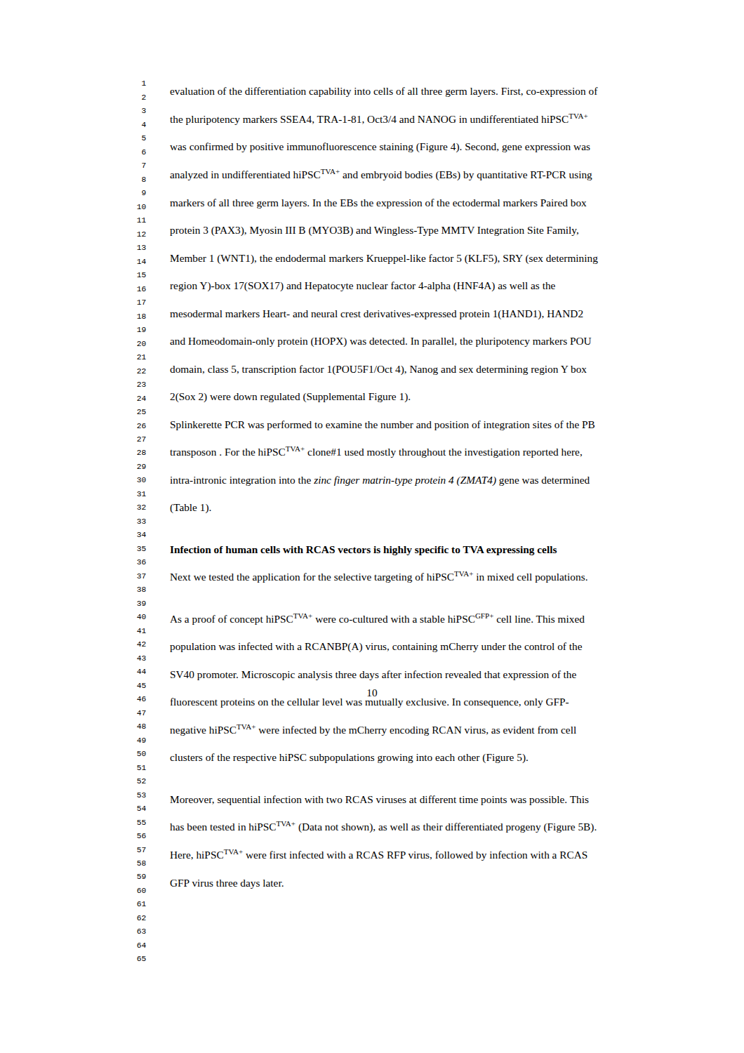1
2
3
4
5
6
7
8
9
10
11
12
13
14
15
16
17
18
19
20
21
22
23
24
25
26
27
28
29
30
31
32
33
34
35
36
37
38
39
40
41
42
43
44
45
46
47
48
49
50
51
52
53
54
55
56
57
58
59
60
61
62
63
64
65
evaluation of the differentiation capability into cells of all three germ layers. First, co-expression of the pluripotency markers SSEA4, TRA-1-81, Oct3/4 and NANOG in undifferentiated hiPSCTVA+ was confirmed by positive immunofluorescence staining (Figure 4). Second, gene expression was analyzed in undifferentiated hiPSCTVA+ and embryoid bodies (EBs) by quantitative RT-PCR using markers of all three germ layers. In the EBs the expression of the ectodermal markers Paired box protein 3 (PAX3), Myosin III B (MYO3B) and Wingless-Type MMTV Integration Site Family, Member 1 (WNT1), the endodermal markers Krueppel-like factor 5 (KLF5), SRY (sex determining region Y)-box 17(SOX17) and Hepatocyte nuclear factor 4-alpha (HNF4A) as well as the mesodermal markers Heart- and neural crest derivatives-expressed protein 1(HAND1), HAND2 and Homeodomain-only protein (HOPX) was detected. In parallel, the pluripotency markers POU domain, class 5, transcription factor 1(POU5F1/Oct 4), Nanog and sex determining region Y box 2(Sox 2) were down regulated (Supplemental Figure 1).
Splinkerette PCR was performed to examine the number and position of integration sites of the PB transposon . For the hiPSCTVA+ clone#1 used mostly throughout the investigation reported here, intra-intronic integration into the zinc finger matrin-type protein 4 (ZMAT4) gene was determined (Table 1).
Infection of human cells with RCAS vectors is highly specific to TVA expressing cells
Next we tested the application for the selective targeting of hiPSCTVA+ in mixed cell populations.
As a proof of concept hiPSCTVA+ were co-cultured with a stable hiPSCGFP+ cell line. This mixed population was infected with a RCANBP(A) virus, containing mCherry under the control of the SV40 promoter. Microscopic analysis three days after infection revealed that expression of the fluorescent proteins on the cellular level was mutually exclusive. In consequence, only GFP-negative hiPSCTVA+ were infected by the mCherry encoding RCAN virus, as evident from cell clusters of the respective hiPSC subpopulations growing into each other (Figure 5).
Moreover, sequential infection with two RCAS viruses at different time points was possible. This has been tested in hiPSCTVA+ (Data not shown), as well as their differentiated progeny (Figure 5B). Here, hiPSCTVA+ were first infected with a RCAS RFP virus, followed by infection with a RCAS GFP virus three days later.
10